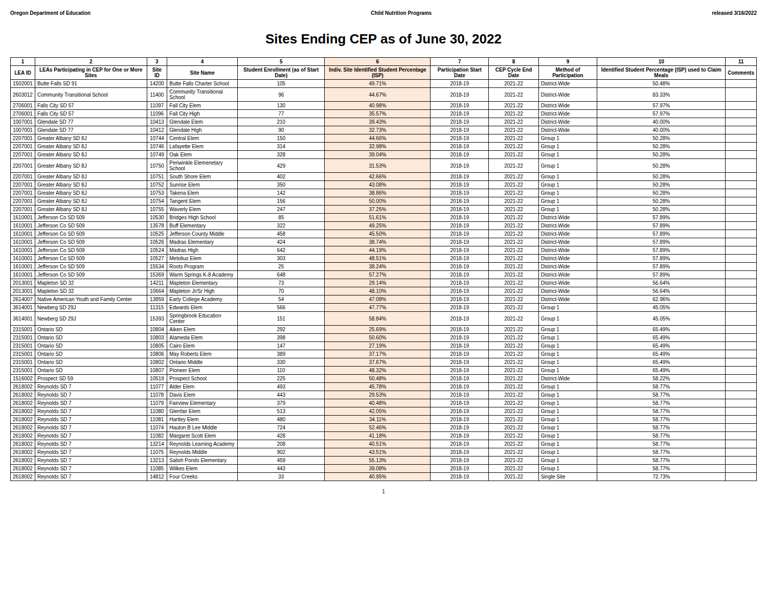Oregon Department of Education Child Nutrition Programs released 3/16/2022
Sites Ending CEP as of June 30, 2022
| 1 | 2 | 3 | 4 | 5 | 6 | 7 | 8 | 9 | 10 | 11 |
| --- | --- | --- | --- | --- | --- | --- | --- | --- | --- | --- |
| LEA ID | LEAs Participating in CEP for One or More Sites | Site ID | Site Name | Student Enrollment (as of Start Date) | Indiv. Site Identified Student Percentage (ISP) | Participation Start Date | CEP Cycle End Date | Method of Participation | Identified Student Percentage (ISP) used to Claim Meals | Comments |
| 1502001 | Butte Falls SD 91 | 14200 | Butte Falls Charter School | 105 | 49.71% | 2018-19 | 2021-22 | District-Wide | 50.48% | |
| 2603012 | Community Transitional School | 11400 | Community Transitional School | 96 | 44.67% | 2018-19 | 2021-22 | District-Wide | 83.33% | |
| 2706001 | Falls City SD 57 | 11097 | Fall City Elem | 130 | 40.98% | 2018-19 | 2021-22 | District-Wide | 57.97% | |
| 2706001 | Falls City SD 57 | 11096 | Fall City High | 77 | 35.57% | 2018-19 | 2021-22 | District-Wide | 57.97% | |
| 1007001 | Glendale SD 77 | 10413 | Glendale Elem | 210 | 39.43% | 2018-19 | 2021-22 | District-Wide | 40.00% | |
| 1007001 | Glendale SD 77 | 10412 | Glendale High | 90 | 32.73% | 2018-19 | 2021-22 | District-Wide | 40.00% | |
| 2207001 | Greater Albany SD 8J | 10744 | Central Elem | 150 | 44.66% | 2018-19 | 2021-22 | Group 1 | 50.28% | |
| 2207001 | Greater Albany SD 8J | 10746 | Lafayette Elem | 314 | 32.98% | 2018-19 | 2021-22 | Group 1 | 50.28% | |
| 2207001 | Greater Albany SD 8J | 10749 | Oak Elem | 328 | 39.04% | 2018-19 | 2021-22 | Group 1 | 50.28% | |
| 2207001 | Greater Albany SD 8J | 10750 | Periwinkle Elemenetary School | 429 | 31.53% | 2018-19 | 2021-22 | Group 1 | 50.28% | |
| 2207001 | Greater Albany SD 8J | 10751 | South Shore Elem | 402 | 42.66% | 2018-19 | 2021-22 | Group 1 | 50.28% | |
| 2207001 | Greater Albany SD 8J | 10752 | Sunrise Elem | 350 | 43.08% | 2018-19 | 2021-22 | Group 1 | 50.28% | |
| 2207001 | Greater Albany SD 8J | 10753 | Takena Elem | 142 | 38.86% | 2018-19 | 2021-22 | Group 1 | 50.28% | |
| 2207001 | Greater Albany SD 8J | 10754 | Tangent Elem | 156 | 50.00% | 2018-19 | 2021-22 | Group 1 | 50.28% | |
| 2207001 | Greater Albany SD 8J | 10755 | Waverly Elem | 247 | 37.25% | 2018-19 | 2021-22 | Group 1 | 50.28% | |
| 1610001 | Jefferson Co SD 509 | 10530 | Bridges High School | 85 | 51.61% | 2018-19 | 2021-22 | District-Wide | 57.89% | |
| 1610001 | Jefferson Co SD 509 | 13578 | Buff Elementary | 322 | 49.25% | 2018-19 | 2021-22 | District-Wide | 57.89% | |
| 1610001 | Jefferson Co SD 509 | 10525 | Jefferson County Middle | 458 | 45.50% | 2018-19 | 2021-22 | District-Wide | 57.89% | |
| 1610001 | Jefferson Co SD 509 | 10526 | Madras Elementary | 424 | 38.74% | 2018-19 | 2021-22 | District-Wide | 57.89% | |
| 1610001 | Jefferson Co SD 509 | 10524 | Madras High | 642 | 44.19% | 2018-19 | 2021-22 | District-Wide | 57.89% | |
| 1610001 | Jefferson Co SD 509 | 10527 | Metolius Elem | 303 | 48.51% | 2018-19 | 2021-22 | District-Wide | 57.89% | |
| 1610001 | Jefferson Co SD 509 | 15534 | Roots Program | 25 | 38.24% | 2018-19 | 2021-22 | District-Wide | 57.89% | |
| 1610001 | Jefferson Co SD 509 | 15369 | Warm Springs K-8 Academy | 648 | 57.27% | 2018-19 | 2021-22 | District-Wide | 57.89% | |
| 2013001 | Mapleton SD 32 | 14211 | Mapleton Elementary | 73 | 29.14% | 2018-19 | 2021-22 | District-Wide | 56.64% | |
| 2013001 | Mapleton SD 32 | 10664 | Mapleton Jr/Sr High | 70 | 48.10% | 2018-19 | 2021-22 | District-Wide | 56.64% | |
| 2614007 | Native American Youth and Family Center | 13859 | Early College Academy | 54 | 47.08% | 2018-19 | 2021-22 | District-Wide | 62.96% | |
| 3614001 | Newberg SD 29J | 11315 | Edwards Elem | 566 | 47.77% | 2018-19 | 2021-22 | Group 1 | 45.05% | |
| 3614001 | Newberg SD 29J | 15393 | Springbrook Education Center | 151 | 58.84% | 2018-19 | 2021-22 | Group 1 | 45.05% | |
| 2315001 | Ontario SD | 10804 | Aiken Elem | 292 | 25.69% | 2018-19 | 2021-22 | Group 1 | 65.49% | |
| 2315001 | Ontario SD | 10803 | Alameda Elem | 398 | 50.60% | 2018-19 | 2021-22 | Group 1 | 65.49% | |
| 2315001 | Ontario SD | 10805 | Cairo Elem | 147 | 27.19% | 2018-19 | 2021-22 | Group 1 | 65.49% | |
| 2315001 | Ontario SD | 10806 | May Roberts Elem | 389 | 37.17% | 2018-19 | 2021-22 | Group 1 | 65.49% | |
| 2315001 | Ontario SD | 10802 | Ontario Middle | 330 | 37.67% | 2018-19 | 2021-22 | Group 1 | 65.49% | |
| 2315001 | Ontario SD | 10807 | Pioneer Elem | 110 | 48.32% | 2018-19 | 2021-22 | Group 1 | 65.49% | |
| 1516002 | Prospect SD 59 | 10519 | Prospect School | 225 | 50.48% | 2018-19 | 2021-22 | District-Wide | 58.22% | |
| 2618002 | Reynolds SD 7 | 11077 | Alder Elem | 493 | 45.78% | 2018-19 | 2021-22 | Group 1 | 58.77% | |
| 2618002 | Reynolds SD 7 | 11078 | Davis Elem | 443 | 29.53% | 2018-19 | 2021-22 | Group 1 | 58.77% | |
| 2618002 | Reynolds SD 7 | 11079 | Fairview Elementary | 379 | 40.48% | 2018-19 | 2021-22 | Group 1 | 58.77% | |
| 2618002 | Reynolds SD 7 | 11080 | Glenfair Elem | 513 | 42.05% | 2018-19 | 2021-22 | Group 1 | 58.77% | |
| 2618002 | Reynolds SD 7 | 11081 | Hartley Elem | 480 | 34.11% | 2018-19 | 2021-22 | Group 1 | 58.77% | |
| 2618002 | Reynolds SD 7 | 11074 | Hauton B Lee Middle | 724 | 52.46% | 2018-19 | 2021-22 | Group 1 | 58.77% | |
| 2618002 | Reynolds SD 7 | 11082 | Margaret Scott Elem | 428 | 41.18% | 2018-19 | 2021-22 | Group 1 | 58.77% | |
| 2618002 | Reynolds SD 7 | 13214 | Reynolds Learning Academy | 208 | 40.51% | 2018-19 | 2021-22 | Group 1 | 58.77% | |
| 2618002 | Reynolds SD 7 | 11075 | Reynolds Middle | 902 | 43.51% | 2018-19 | 2021-22 | Group 1 | 58.77% | |
| 2618002 | Reynolds SD 7 | 13213 | Salish Ponds Elementary | 459 | 55.13% | 2018-19 | 2021-22 | Group 1 | 58.77% | |
| 2618002 | Reynolds SD 7 | 11085 | Wilkes Elem | 443 | 39.08% | 2018-19 | 2021-22 | Group 1 | 58.77% | |
| 2618002 | Reynolds SD 7 | 14812 | Four Creeks | 33 | 40.95% | 2018-19 | 2021-22 | Single Site | 72.73% | |
1